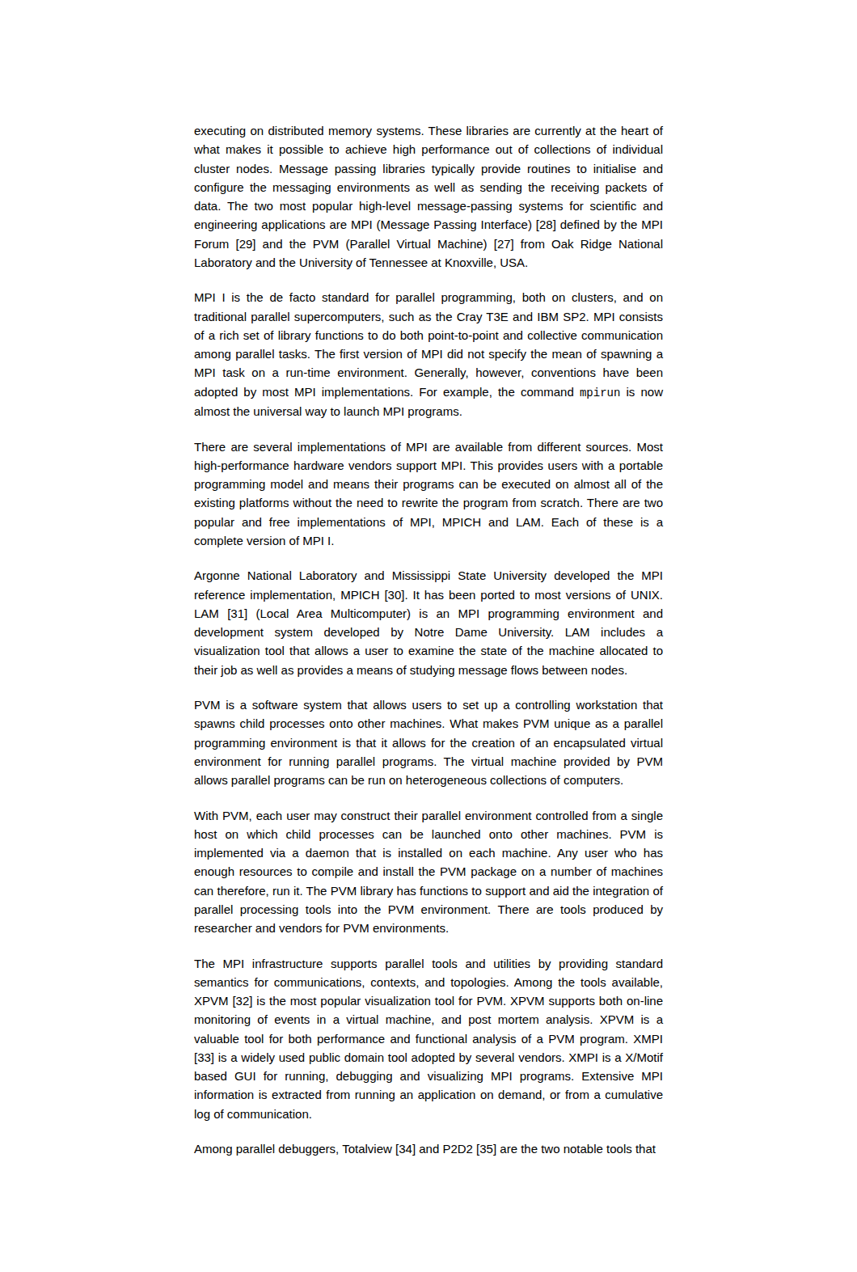executing on distributed memory systems. These libraries are currently at the heart of what makes it possible to achieve high performance out of collections of individual cluster nodes. Message passing libraries typically provide routines to initialise and configure the messaging environments as well as sending the receiving packets of data. The two most popular high-level message-passing systems for scientific and engineering applications are MPI (Message Passing Interface) [28] defined by the MPI Forum [29] and the PVM (Parallel Virtual Machine) [27] from Oak Ridge National Laboratory and the University of Tennessee at Knoxville, USA.
MPI I is the de facto standard for parallel programming, both on clusters, and on traditional parallel supercomputers, such as the Cray T3E and IBM SP2. MPI consists of a rich set of library functions to do both point-to-point and collective communication among parallel tasks. The first version of MPI did not specify the mean of spawning a MPI task on a run-time environment. Generally, however, conventions have been adopted by most MPI implementations. For example, the command mpirun is now almost the universal way to launch MPI programs.
There are several implementations of MPI are available from different sources. Most high-performance hardware vendors support MPI. This provides users with a portable programming model and means their programs can be executed on almost all of the existing platforms without the need to rewrite the program from scratch. There are two popular and free implementations of MPI, MPICH and LAM. Each of these is a complete version of MPI I.
Argonne National Laboratory and Mississippi State University developed the MPI reference implementation, MPICH [30]. It has been ported to most versions of UNIX. LAM [31] (Local Area Multicomputer) is an MPI programming environment and development system developed by Notre Dame University. LAM includes a visualization tool that allows a user to examine the state of the machine allocated to their job as well as provides a means of studying message flows between nodes.
PVM is a software system that allows users to set up a controlling workstation that spawns child processes onto other machines. What makes PVM unique as a parallel programming environment is that it allows for the creation of an encapsulated virtual environment for running parallel programs. The virtual machine provided by PVM allows parallel programs can be run on heterogeneous collections of computers.
With PVM, each user may construct their parallel environment controlled from a single host on which child processes can be launched onto other machines. PVM is implemented via a daemon that is installed on each machine. Any user who has enough resources to compile and install the PVM package on a number of machines can therefore, run it. The PVM library has functions to support and aid the integration of parallel processing tools into the PVM environment. There are tools produced by researcher and vendors for PVM environments.
The MPI infrastructure supports parallel tools and utilities by providing standard semantics for communications, contexts, and topologies. Among the tools available, XPVM [32] is the most popular visualization tool for PVM. XPVM supports both on-line monitoring of events in a virtual machine, and post mortem analysis. XPVM is a valuable tool for both performance and functional analysis of a PVM program. XMPI [33] is a widely used public domain tool adopted by several vendors. XMPI is a X/Motif based GUI for running, debugging and visualizing MPI programs. Extensive MPI information is extracted from running an application on demand, or from a cumulative log of communication.
Among parallel debuggers, Totalview [34] and P2D2 [35] are the two notable tools that